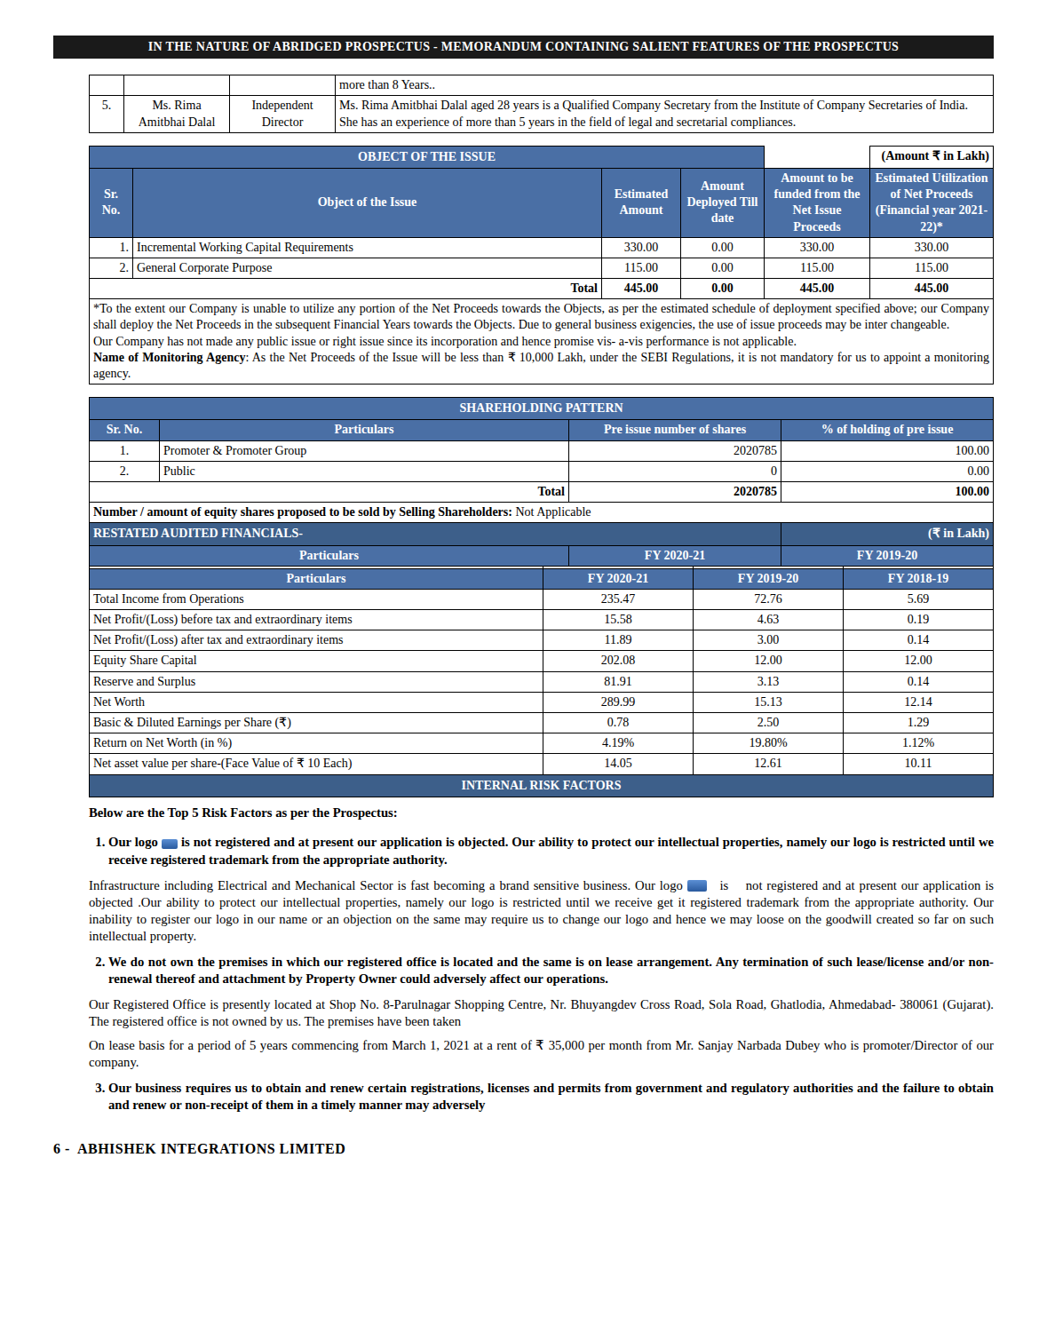IN THE NATURE OF ABRIDGED PROSPECTUS - MEMORANDUM CONTAINING SALIENT FEATURES OF THE PROSPECTUS
| | | | more than 8 Years.. |
| 5. | Ms. Rima Amitbhai Dalal | Independent Director | Ms. Rima Amitbhai Dalal aged 28 years is a Qualified Company Secretary from the Institute of Company Secretaries of India. She has an experience of more than 5 years in the field of legal and secretarial compliances. |
| OBJECT OF THE ISSUE | | (Amount ₹ in Lakh) |
| Sr. No. | Object of the Issue | Estimated Amount | Amount Deployed Till date | Amount to be funded from the Net Issue Proceeds | Estimated Utilization of Net Proceeds (Financial year 2021-22)* |
| 1. | Incremental Working Capital Requirements | 330.00 | 0.00 | 330.00 | 330.00 |
| 2. | General Corporate Purpose | 115.00 | 0.00 | 115.00 | 115.00 |
| Total | 445.00 | 0.00 | 445.00 | 445.00 |
| *To the extent our Company is unable to utilize any portion of the Net Proceeds towards the Objects, as per the estimated schedule of deployment specified above; our Company shall deploy the Net Proceeds in the subsequent Financial Years towards the Objects. Due to general business exigencies, the use of issue proceeds may be inter changeable. Our Company has not made any public issue or right issue since its incorporation and hence promise vis- a-vis performance is not applicable. Name of Monitoring Agency : As the Net Proceeds of the Issue will be less than ₹ 10,000 Lakh, under the SEBI Regulations, it is not mandatory for us to appoint a monitoring agency. |
| SHAREHOLDING PATTERN |
| Sr. No. | Particulars | Pre issue number of shares | % of holding of pre issue |
| 1. | Promoter & Promoter Group | 2020785 | 100.00 |
| 2. | Public | 0 | 0.00 |
| Total | 2020785 | 100.00 |
| Number / amount of equity shares proposed to be sold by Selling Shareholders: Not Applicable |
| RESTATED AUDITED FINANCIALS- | (₹ in Lakh) |
| Particulars | FY 2020-21 | FY 2019-20 | |
| Particulars | FY 2020-21 | FY 2019-20 | FY 2018-19 |
| Total Income from Operations | 235.47 | 72.76 | 5.69 |
| Net Profit/(Loss) before tax and extraordinary items | 15.58 | 4.63 | 0.19 |
| Net Profit/(Loss) after tax and extraordinary items | 11.89 | 3.00 | 0.14 |
| Equity Share Capital | 202.08 | 12.00 | 12.00 |
| Reserve and Surplus | 81.91 | 3.13 | 0.14 |
| Net Worth | 289.99 | 15.13 | 12.14 |
| Basic & Diluted Earnings per Share (₹) | 0.78 | 2.50 | 1.29 |
| Return on Net Worth (in %) | 4.19% | 19.80% | 1.12% |
| Net asset value per share-(Face Value of ₹ 10 Each) | 14.05 | 12.61 | 10.11 |
| INTERNAL RISK FACTORS |
Below are the Top 5 Risk Factors as per the Prospectus:
Our logo is not registered and at present our application is objected. Our ability to protect our intellectual properties, namely our logo is restricted until we receive registered trademark from the appropriate authority.
Infrastructure including Electrical and Mechanical Sector is fast becoming a brand sensitive business. Our logo is not registered and at present our application is objected .Our ability to protect our intellectual properties, namely our logo is restricted until we receive get it registered trademark from the appropriate authority. Our inability to register our logo in our name or an objection on the same may require us to change our logo and hence we may loose on the goodwill created so far on such intellectual property.
We do not own the premises in which our registered office is located and the same is on lease arrangement. Any termination of such lease/license and/or non-renewal thereof and attachment by Property Owner could adversely affect our operations.
Our Registered Office is presently located at Shop No. 8-Parulnagar Shopping Centre, Nr. Bhuyangdev Cross Road, Sola Road, Ghatlodia, Ahmedabad- 380061 (Gujarat). The registered office is not owned by us. The premises have been taken
On lease basis for a period of 5 years commencing from March 1, 2021 at a rent of ₹ 35,000 per month from Mr. Sanjay Narbada Dubey who is promoter/Director of our company.
Our business requires us to obtain and renew certain registrations, licenses and permits from government and regulatory authorities and the failure to obtain and renew or non-receipt of them in a timely manner may adversely
6 - ABHISHEK INTEGRATIONS LIMITED